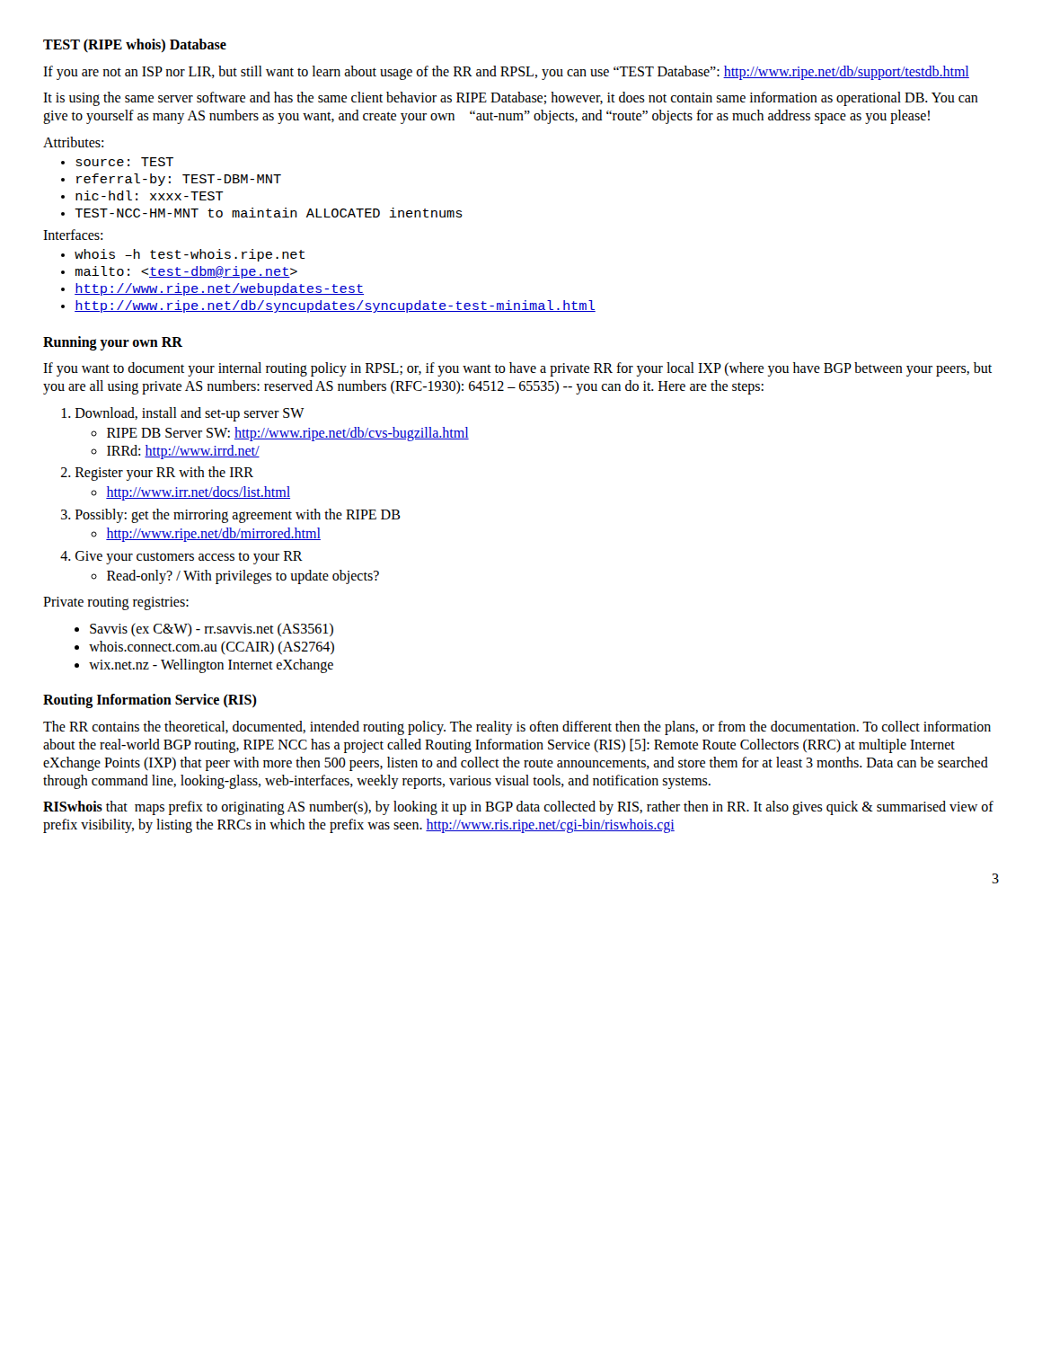TEST (RIPE whois) Database
If you are not an ISP nor LIR, but still want to learn about usage of the RR and RPSL, you can use “TEST Database”: http://www.ripe.net/db/support/testdb.html
It is using the same server software and has the same client behavior as RIPE Database; however, it does not contain same information as operational DB. You can give to yourself as many AS numbers as you want, and create your own “aut-num” objects, and “route” objects for as much address space as you please!
Attributes:
source: TEST
referral-by: TEST-DBM-MNT
nic-hdl: xxxx-TEST
TEST-NCC-HM-MNT to maintain ALLOCATED inentnums
Interfaces:
whois –h test-whois.ripe.net
mailto: <test-dbm@ripe.net>
http://www.ripe.net/webupdates-test
http://www.ripe.net/db/syncupdates/syncupdate-test-minimal.html
Running your own RR
If you want to document your internal routing policy in RPSL; or, if you want to have a private RR for your local IXP (where you have BGP between your peers, but you are all using private AS numbers: reserved AS numbers (RFC-1930): 64512 – 65535) -- you can do it. Here are the steps:
Download, install and set-up server SW
RIPE DB Server SW: http://www.ripe.net/db/cvs-bugzilla.html
IRRd: http://www.irrd.net/
Register your RR with the IRR
http://www.irr.net/docs/list.html
Possibly: get the mirroring agreement with the RIPE DB
http://www.ripe.net/db/mirrored.html
Give your customers access to your RR
Read-only? / With privileges to update objects?
Private routing registries:
Savvis (ex C&W) - rr.savvis.net (AS3561)
whois.connect.com.au (CCAIR) (AS2764)
wix.net.nz - Wellington Internet eXchange
Routing Information Service (RIS)
The RR contains the theoretical, documented, intended routing policy. The reality is often different then the plans, or from the documentation. To collect information about the real-world BGP routing, RIPE NCC has a project called Routing Information Service (RIS) [5]: Remote Route Collectors (RRC) at multiple Internet eXchange Points (IXP) that peer with more then 500 peers, listen to and collect the route announcements, and store them for at least 3 months. Data can be searched through command line, looking-glass, web-interfaces, weekly reports, various visual tools, and notification systems.
RISwhois that maps prefix to originating AS number(s), by looking it up in BGP data collected by RIS, rather then in RR. It also gives quick & summarised view of prefix visibility, by listing the RRCs in which the prefix was seen. http://www.ris.ripe.net/cgi-bin/riswhois.cgi
3